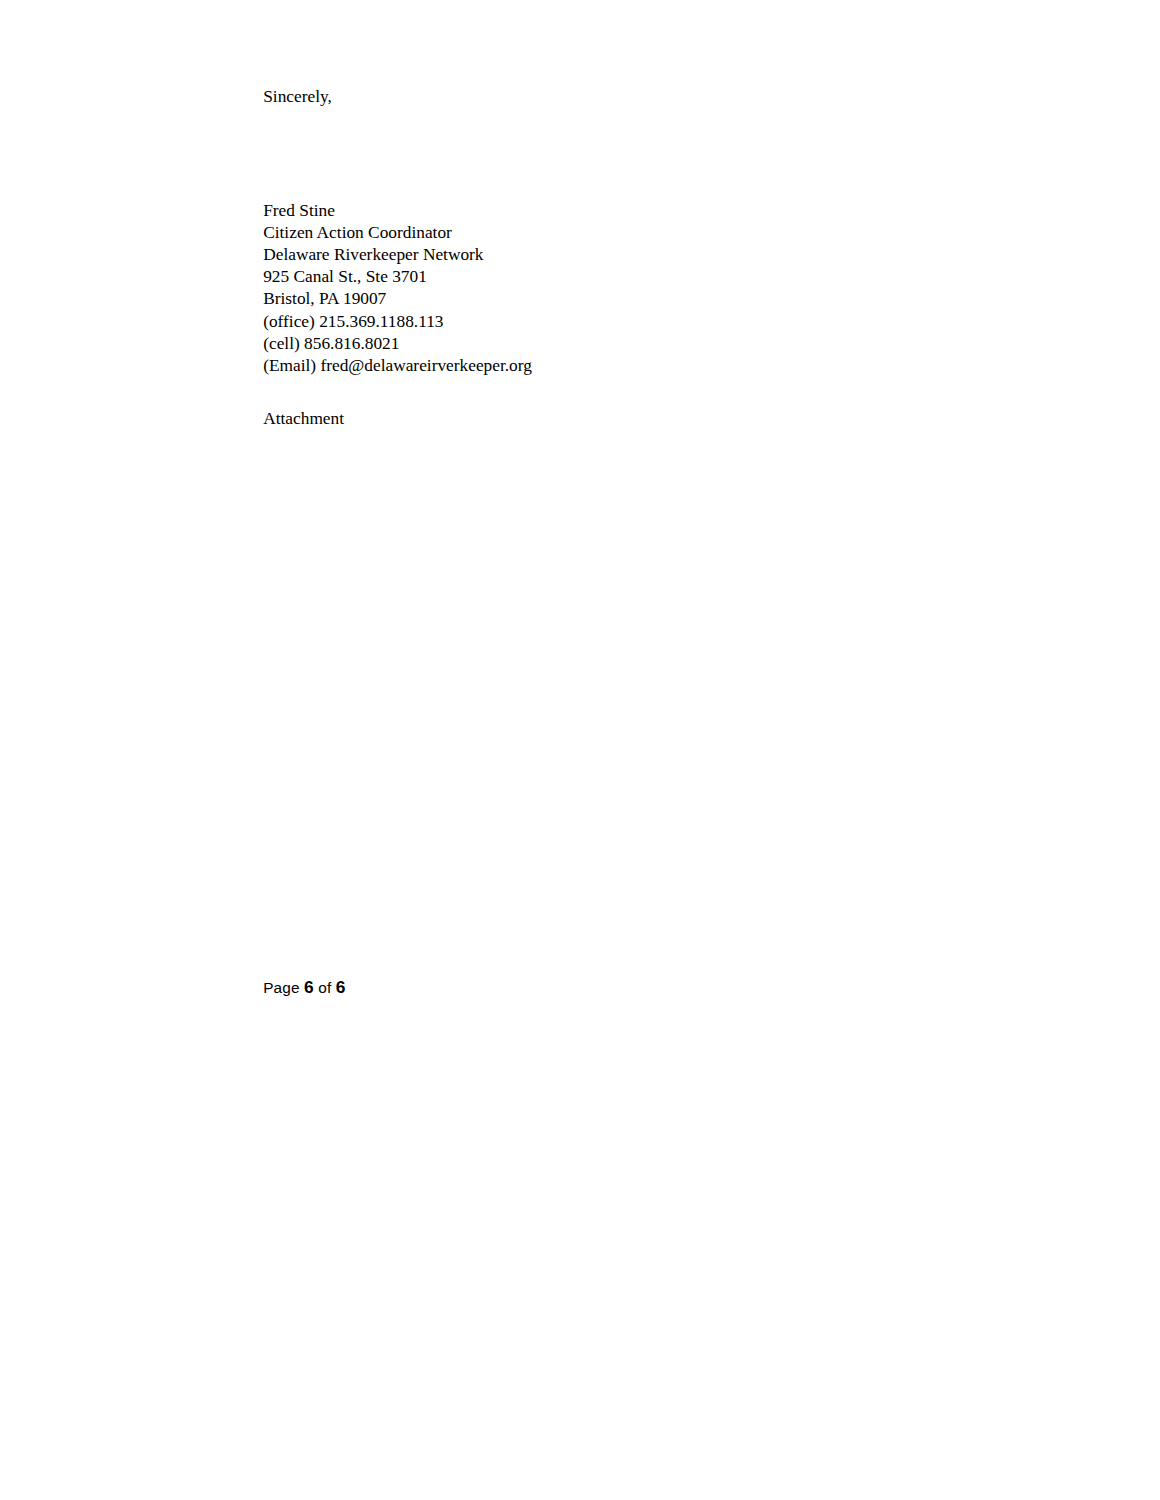Sincerely,
Fred Stine
Citizen Action Coordinator
Delaware Riverkeeper Network
925 Canal St., Ste 3701
Bristol, PA 19007
(office) 215.369.1188.113
(cell) 856.816.8021
(Email) fred@delawareirverkeeper.org
Attachment
Page 6 of 6